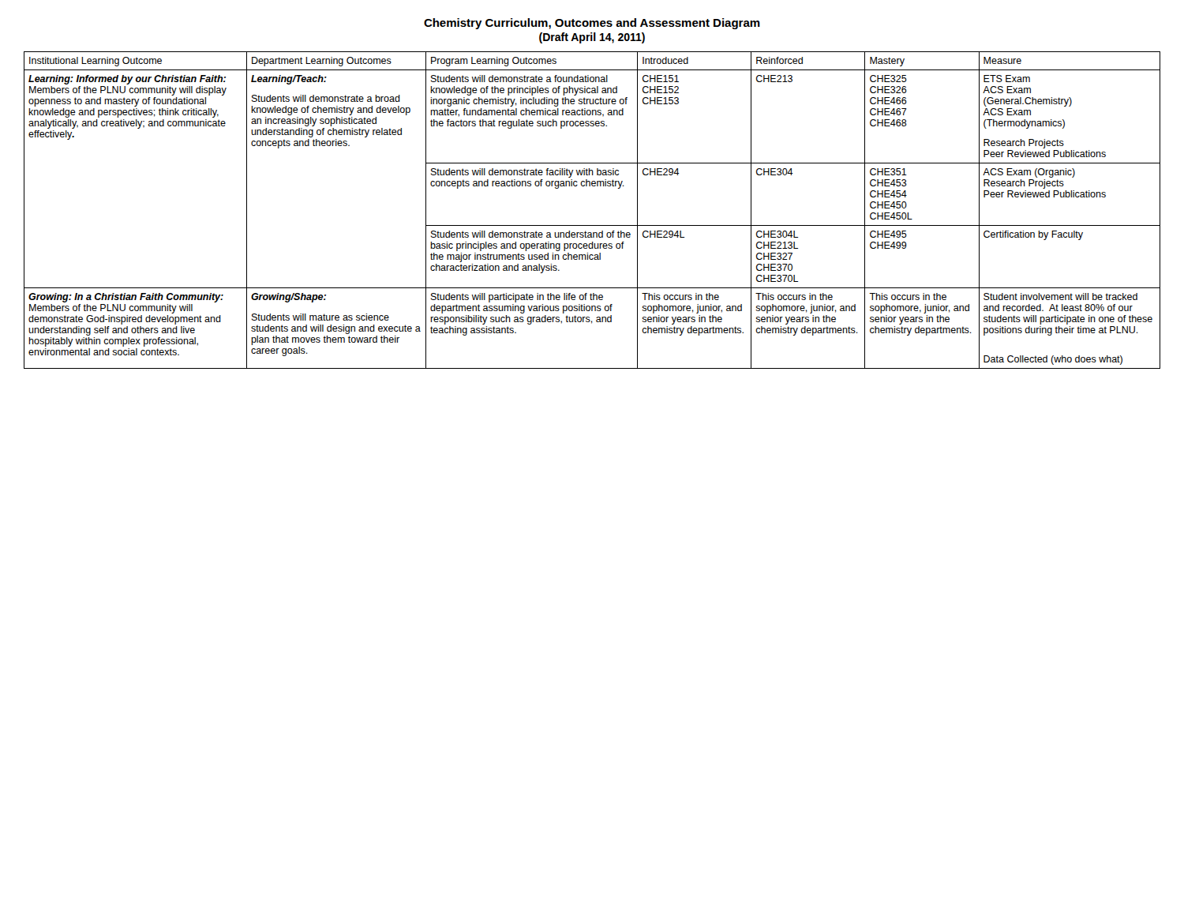Chemistry Curriculum, Outcomes and Assessment Diagram
(Draft April 14, 2011)
| Institutional Learning Outcome | Department Learning Outcomes | Program Learning Outcomes | Introduced | Reinforced | Mastery | Measure |
| --- | --- | --- | --- | --- | --- | --- |
| Learning: Informed by our Christian Faith: Members of the PLNU community will display openness to and mastery of foundational knowledge and perspectives; think critically, analytically, and creatively; and communicate effectively . | Learning/Teach: Students will demonstrate a broad knowledge of chemistry and develop an increasingly sophisticated understanding of chemistry related concepts and theories. | Students will demonstrate a foundational knowledge of the principles of physical and inorganic chemistry, including the structure of matter, fundamental chemical reactions, and the factors that regulate such processes. | CHE151 CHE152 CHE153 | CHE213 | CHE325 CHE326 CHE466 CHE467 CHE468 | ETS Exam ACS Exam (General.Chemistry) ACS Exam (Thermodynamics) Research Projects Peer Reviewed Publications |
| Students will demonstrate facility with basic concepts and reactions of organic chemistry. | CHE294 | CHE304 | CHE351 CHE453 CHE454 CHE450 CHE450L | ACS Exam (Organic) Research Projects Peer Reviewed Publications |
| Students will demonstrate a understand of the basic principles and operating procedures of the major instruments used in chemical characterization and analysis. | CHE294L | CHE304L CHE213L CHE327 CHE370 CHE370L | CHE495 CHE499 | Certification by Faculty |
| Growing: In a Christian Faith Community : Members of the PLNU community will demonstrate God-inspired development and understanding self and others and live hospitably within complex professional, environmental and social contexts. | Growing/Shape: Students will mature as science students and will design and execute a plan that moves them toward their career goals. | Students will participate in the life of the department assuming various positions of responsibility such as graders, tutors, and teaching assistants. | This occurs in the sophomore, junior, and senior years in the chemistry departments. | This occurs in the sophomore, junior, and senior years in the chemistry departments. | This occurs in the sophomore, junior, and senior years in the chemistry departments. | Student involvement will be tracked and recorded. At least 80% of our students will participate in one of these positions during their time at PLNU. Data Collected (who does what) |